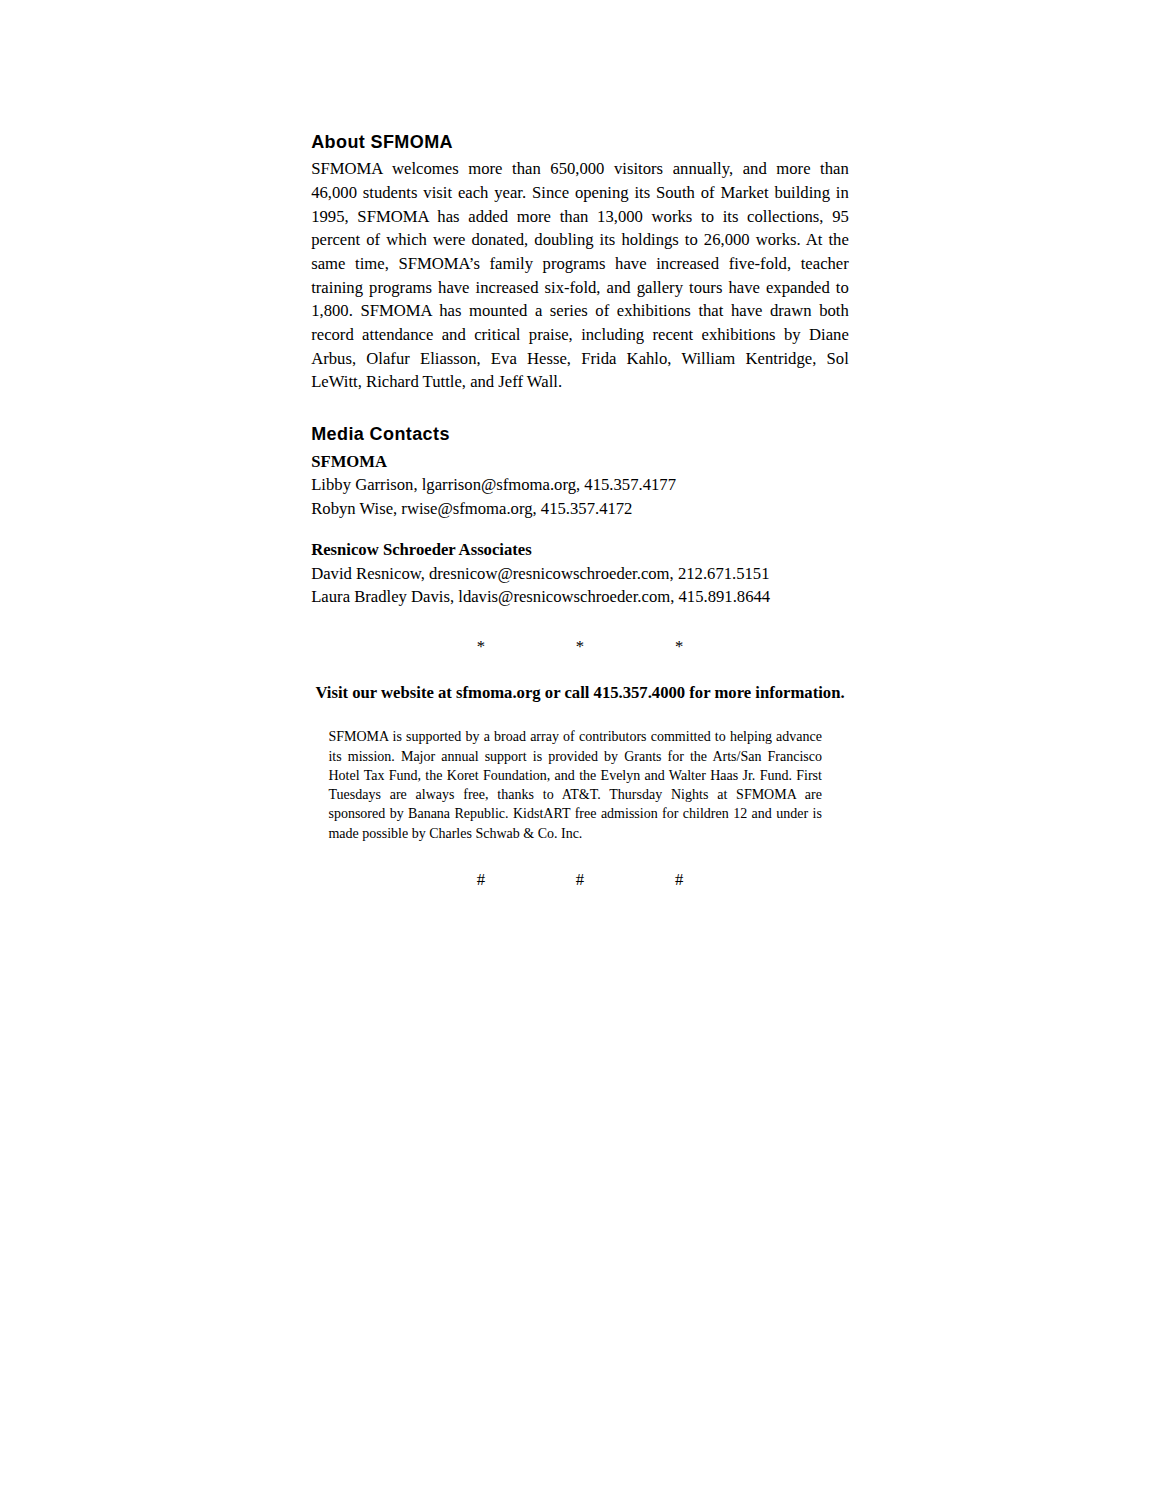About SFMOMA
SFMOMA welcomes more than 650,000 visitors annually, and more than 46,000 students visit each year. Since opening its South of Market building in 1995, SFMOMA has added more than 13,000 works to its collections, 95 percent of which were donated, doubling its holdings to 26,000 works. At the same time, SFMOMA’s family programs have increased five-fold, teacher training programs have increased six-fold, and gallery tours have expanded to 1,800. SFMOMA has mounted a series of exhibitions that have drawn both record attendance and critical praise, including recent exhibitions by Diane Arbus, Olafur Eliasson, Eva Hesse, Frida Kahlo, William Kentridge, Sol LeWitt, Richard Tuttle, and Jeff Wall.
Media Contacts
SFMOMA
Libby Garrison, lgarrison@sfmoma.org, 415.357.4177
Robyn Wise, rwise@sfmoma.org, 415.357.4172
Resnicow Schroeder Associates
David Resnicow, dresnicow@resnicowschroeder.com, 212.671.5151
Laura Bradley Davis, ldavis@resnicowschroeder.com, 415.891.8644
* * *
Visit our website at sfmoma.org or call 415.357.4000 for more information.
SFMOMA is supported by a broad array of contributors committed to helping advance its mission. Major annual support is provided by Grants for the Arts/San Francisco Hotel Tax Fund, the Koret Foundation, and the Evelyn and Walter Haas Jr. Fund. First Tuesdays are always free, thanks to AT&T. Thursday Nights at SFMOMA are sponsored by Banana Republic. KidstART free admission for children 12 and under is made possible by Charles Schwab & Co. Inc.
# # #